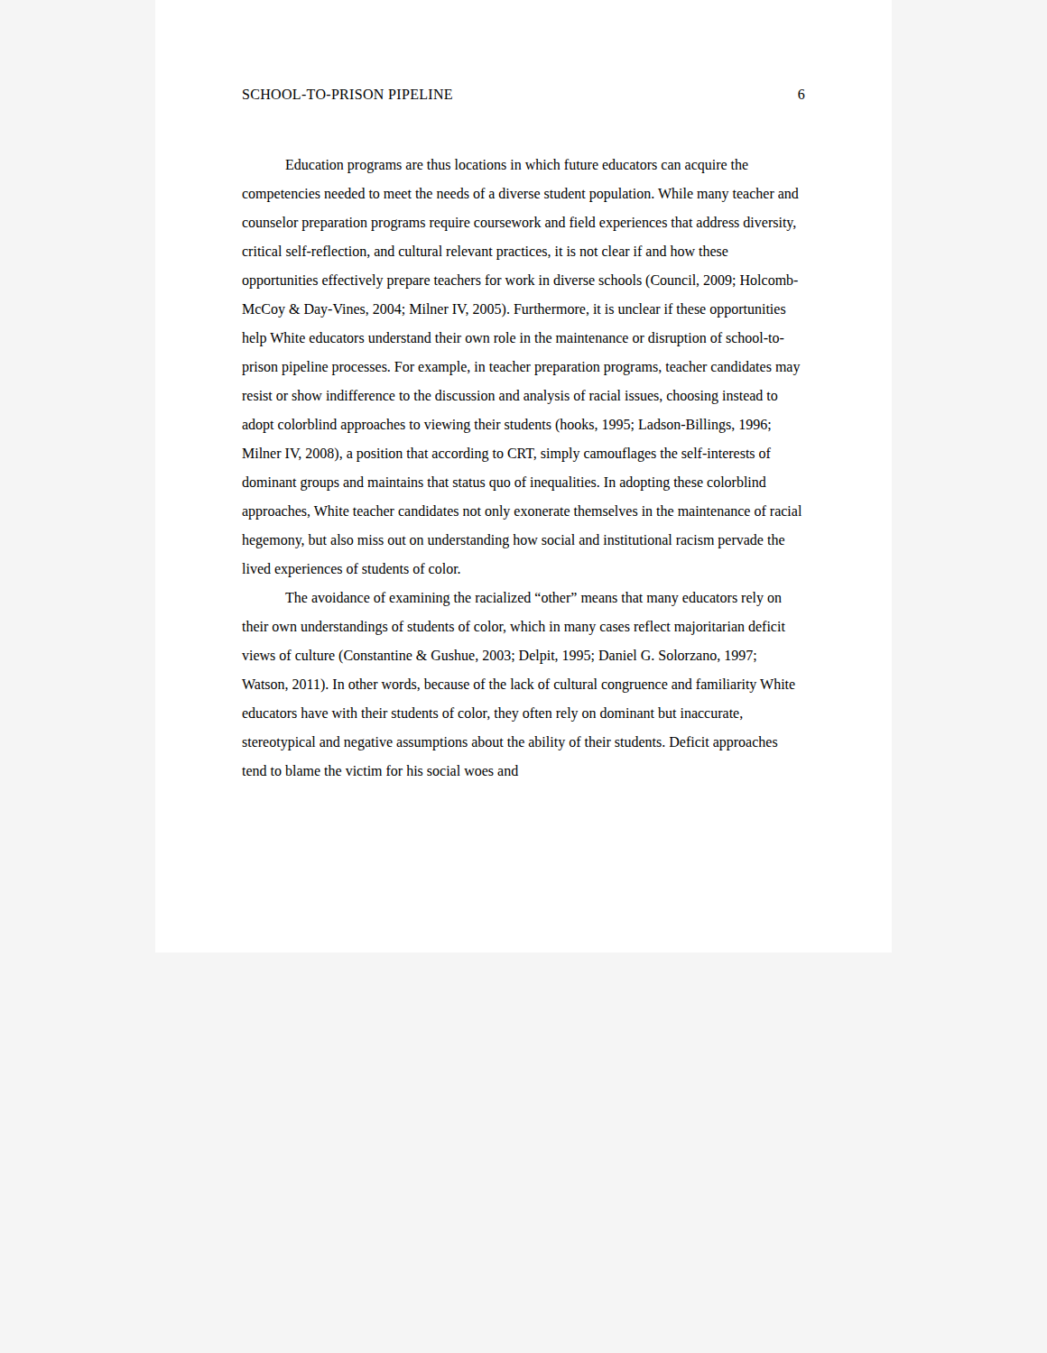School-to-Prison Pipeline 6
Education programs are thus locations in which future educators can acquire the competencies needed to meet the needs of a diverse student population. While many teacher and counselor preparation programs require coursework and field experiences that address diversity, critical self-reflection, and cultural relevant practices, it is not clear if and how these opportunities effectively prepare teachers for work in diverse schools (Council, 2009; Holcomb-McCoy & Day-Vines, 2004; Milner IV, 2005). Furthermore, it is unclear if these opportunities help White educators understand their own role in the maintenance or disruption of school-to-prison pipeline processes. For example, in teacher preparation programs, teacher candidates may resist or show indifference to the discussion and analysis of racial issues, choosing instead to adopt colorblind approaches to viewing their students (hooks, 1995; Ladson-Billings, 1996; Milner IV, 2008), a position that according to CRT, simply camouflages the self-interests of dominant groups and maintains that status quo of inequalities. In adopting these colorblind approaches, White teacher candidates not only exonerate themselves in the maintenance of racial hegemony, but also miss out on understanding how social and institutional racism pervade the lived experiences of students of color.
The avoidance of examining the racialized “other” means that many educators rely on their own understandings of students of color, which in many cases reflect majoritarian deficit views of culture (Constantine & Gushue, 2003; Delpit, 1995; Daniel G. Solorzano, 1997; Watson, 2011). In other words, because of the lack of cultural congruence and familiarity White educators have with their students of color, they often rely on dominant but inaccurate, stereotypical and negative assumptions about the ability of their students. Deficit approaches tend to blame the victim for his social woes and